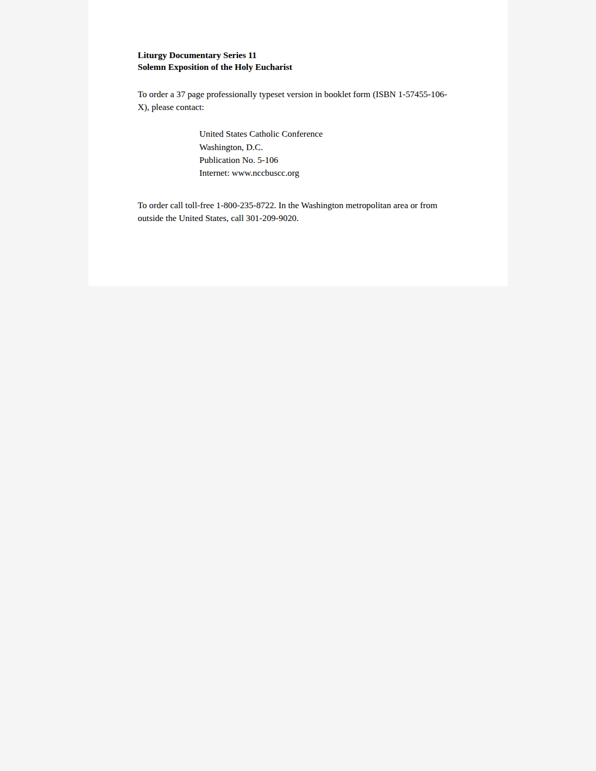Liturgy Documentary Series 11 Solemn Exposition of the Holy Eucharist
To order a 37 page professionally typeset version in booklet form (ISBN 1-57455-106-X), please contact:
United States Catholic Conference Washington, D.C. Publication No. 5-106 Internet: www.nccbuscc.org
To order call toll-free 1-800-235-8722. In the Washington metropolitan area or from outside the United States, call 301-209-9020.